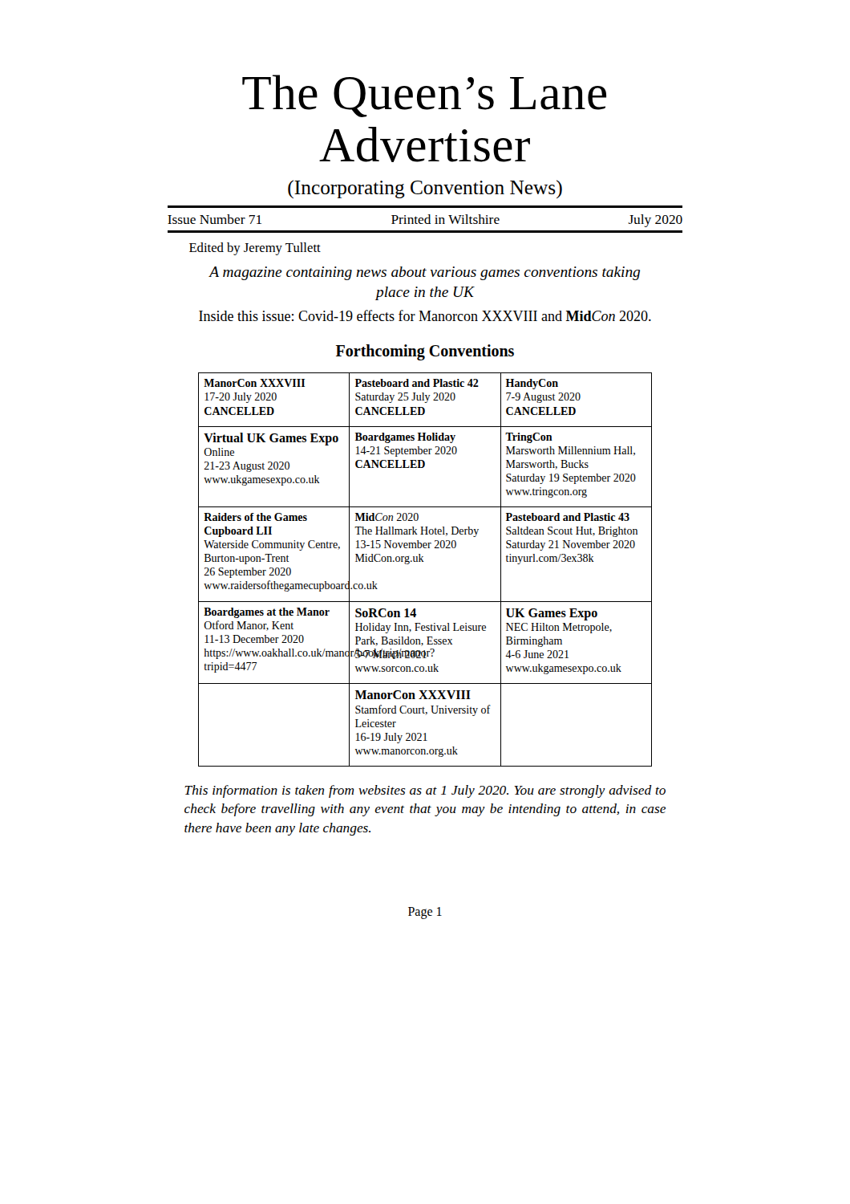The Queen’s Lane Advertiser
(Incorporating Convention News)
Issue Number 71 Printed in Wiltshire July 2020
Edited by Jeremy Tullett
A magazine containing news about various games conventions taking place in the UK
Inside this issue: Covid-19 effects for Manorcon XXXVIII and Mid Con 2020.
Forthcoming Conventions
| ManorCon XXXVIII 17-20 July 2020 CANCELLED | Pasteboard and Plastic 42 Saturday 25 July 2020 CANCELLED | HandyCon 7-9 August 2020 CANCELLED |
| Virtual UK Games Expo Online 21-23 August 2020 www.ukgamesexpo.co.uk | Boardgames Holiday 14-21 September 2020 CANCELLED | TringCon Marsworth Millennium Hall, Marsworth, Bucks Saturday 19 September 2020 www.tringcon.org |
| Raiders of the Games Cupboard LII Waterside Community Centre, Burton-upon-Trent 26 September 2020 www.raidersofthegamecupboard.co.uk | Mid Con 2020 The Hallmark Hotel, Derby 13-15 November 2020 MidCon.org.uk | Pasteboard and Plastic 43 Saltdean Scout Hut, Brighton Saturday 21 November 2020 tinyurl.com/3ex38k |
| Boardgames at the Manor Otford Manor, Kent 11-13 December 2020 https://www.oakhall.co.uk/manor/book/trip/manor?tripid=4477 | SoRCon 14 Holiday Inn, Festival Leisure Park, Basildon, Essex 5-7 March 2021 www.sorcon.co.uk | UK Games Expo NEC Hilton Metropole, Birmingham 4-6 June 2021 www.ukgamesexpo.co.uk |
| | ManorCon XXXVIII Stamford Court, University of Leicester 16-19 July 2021 www.manorcon.org.uk | |
This information is taken from websites as at 1 July 2020. You are strongly advised to check before travelling with any event that you may be intending to attend, in case there have been any late changes.
Page 1